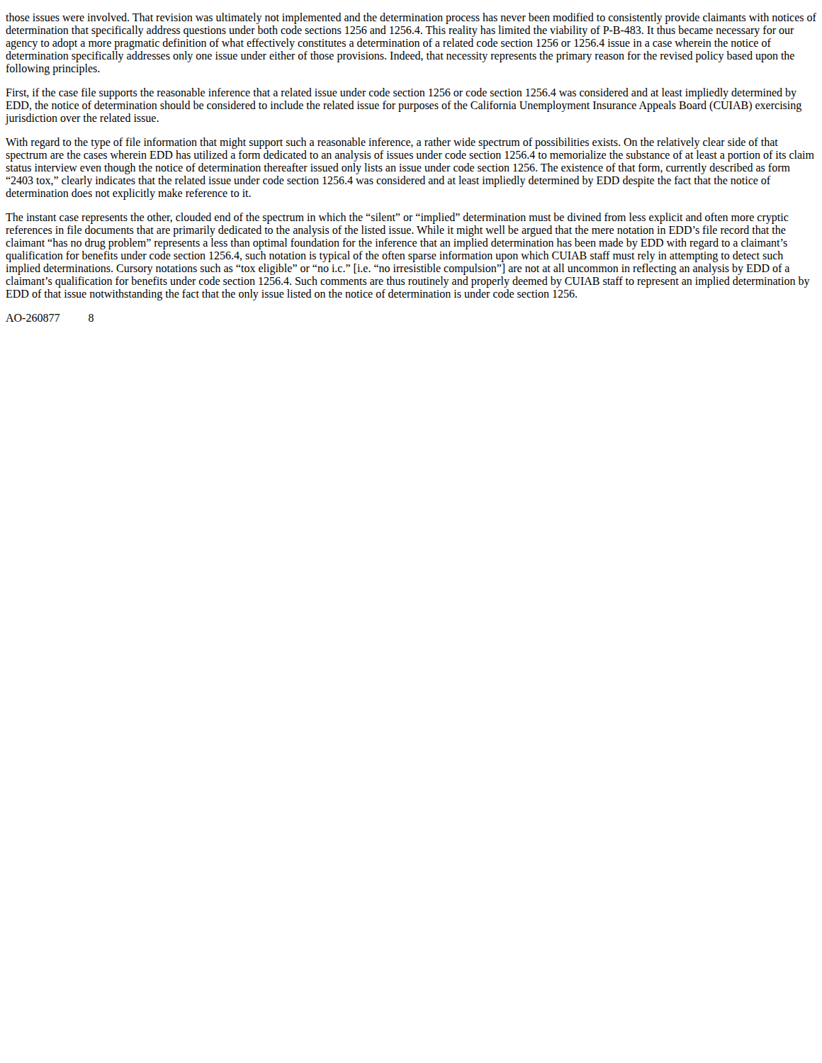those issues were involved. That revision was ultimately not implemented and the determination process has never been modified to consistently provide claimants with notices of determination that specifically address questions under both code sections 1256 and 1256.4. This reality has limited the viability of P-B-483. It thus became necessary for our agency to adopt a more pragmatic definition of what effectively constitutes a determination of a related code section 1256 or 1256.4 issue in a case wherein the notice of determination specifically addresses only one issue under either of those provisions. Indeed, that necessity represents the primary reason for the revised policy based upon the following principles.
First, if the case file supports the reasonable inference that a related issue under code section 1256 or code section 1256.4 was considered and at least impliedly determined by EDD, the notice of determination should be considered to include the related issue for purposes of the California Unemployment Insurance Appeals Board (CUIAB) exercising jurisdiction over the related issue.
With regard to the type of file information that might support such a reasonable inference, a rather wide spectrum of possibilities exists. On the relatively clear side of that spectrum are the cases wherein EDD has utilized a form dedicated to an analysis of issues under code section 1256.4 to memorialize the substance of at least a portion of its claim status interview even though the notice of determination thereafter issued only lists an issue under code section 1256. The existence of that form, currently described as form “2403 tox,” clearly indicates that the related issue under code section 1256.4 was considered and at least impliedly determined by EDD despite the fact that the notice of determination does not explicitly make reference to it.
The instant case represents the other, clouded end of the spectrum in which the “silent” or “implied” determination must be divined from less explicit and often more cryptic references in file documents that are primarily dedicated to the analysis of the listed issue. While it might well be argued that the mere notation in EDD’s file record that the claimant “has no drug problem” represents a less than optimal foundation for the inference that an implied determination has been made by EDD with regard to a claimant’s qualification for benefits under code section 1256.4, such notation is typical of the often sparse information upon which CUIAB staff must rely in attempting to detect such implied determinations. Cursory notations such as “tox eligible” or “no i.c.” [i.e. “no irresistible compulsion”] are not at all uncommon in reflecting an analysis by EDD of a claimant’s qualification for benefits under code section 1256.4. Such comments are thus routinely and properly deemed by CUIAB staff to represent an implied determination by EDD of that issue notwithstanding the fact that the only issue listed on the notice of determination is under code section 1256.
AO-260877 8